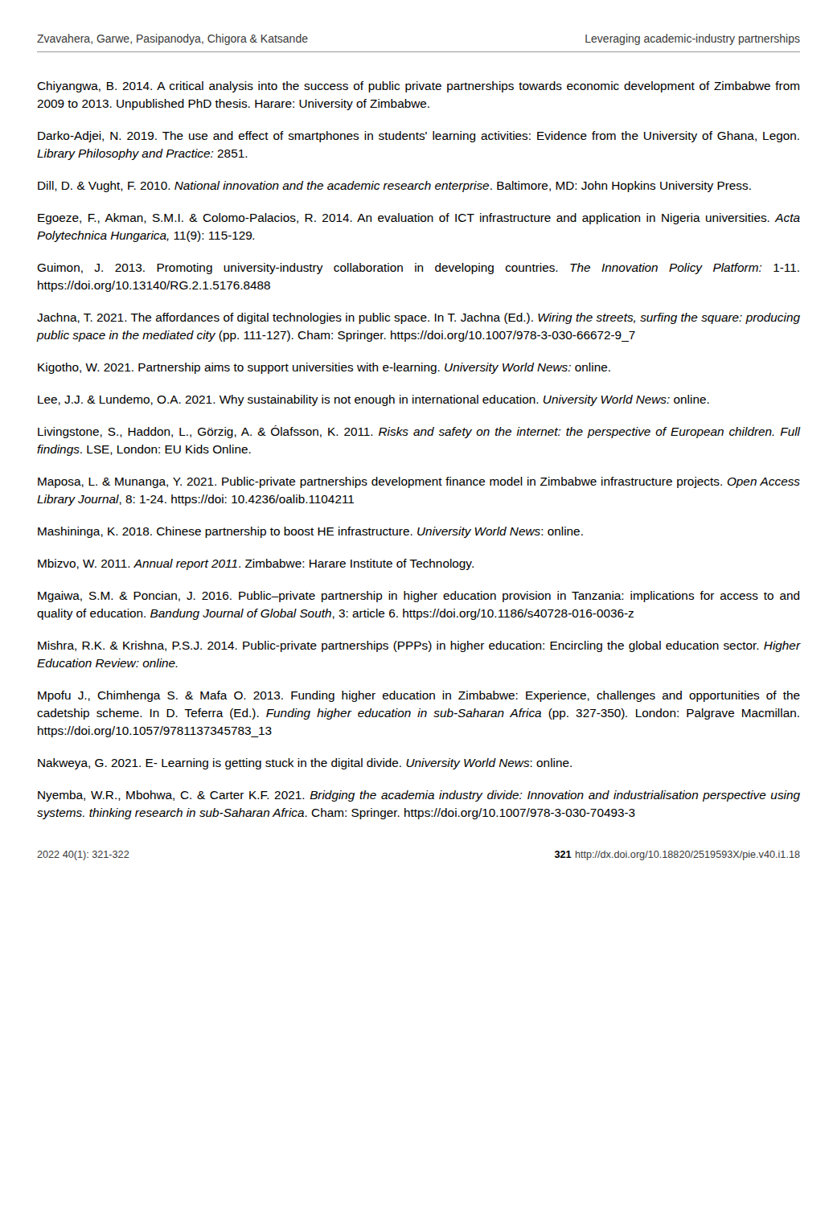Zvavahera, Garwe, Pasipanodya, Chigora & Katsande
Leveraging academic-industry partnerships
Chiyangwa, B. 2014. A critical analysis into the success of public private partnerships towards economic development of Zimbabwe from 2009 to 2013. Unpublished PhD thesis. Harare: University of Zimbabwe.
Darko-Adjei, N. 2019. The use and effect of smartphones in students' learning activities: Evidence from the University of Ghana, Legon. Library Philosophy and Practice: 2851.
Dill, D. & Vught, F. 2010. National innovation and the academic research enterprise. Baltimore, MD: John Hopkins University Press.
Egoeze, F., Akman, S.M.I. & Colomo-Palacios, R. 2014. An evaluation of ICT infrastructure and application in Nigeria universities. Acta Polytechnica Hungarica, 11(9): 115-129.
Guimon, J. 2013. Promoting university-industry collaboration in developing countries. The Innovation Policy Platform: 1-11. https://doi.org/10.13140/RG.2.1.5176.8488
Jachna, T. 2021. The affordances of digital technologies in public space. In T. Jachna (Ed.). Wiring the streets, surfing the square: producing public space in the mediated city (pp. 111-127). Cham: Springer. https://doi.org/10.1007/978-3-030-66672-9_7
Kigotho, W. 2021. Partnership aims to support universities with e-learning. University World News: online.
Lee, J.J. & Lundemo, O.A. 2021. Why sustainability is not enough in international education. University World News: online.
Livingstone, S., Haddon, L., Görzig, A. & Ólafsson, K. 2011. Risks and safety on the internet: the perspective of European children. Full findings. LSE, London: EU Kids Online.
Maposa, L. & Munanga, Y. 2021. Public-private partnerships development finance model in Zimbabwe infrastructure projects. Open Access Library Journal, 8: 1-24. https://doi: 10.4236/oalib.1104211
Mashininga, K. 2018. Chinese partnership to boost HE infrastructure. University World News: online.
Mbizvo, W. 2011. Annual report 2011. Zimbabwe: Harare Institute of Technology.
Mgaiwa, S.M. & Poncian, J. 2016. Public–private partnership in higher education provision in Tanzania: implications for access to and quality of education. Bandung Journal of Global South, 3: article 6. https://doi.org/10.1186/s40728-016-0036-z
Mishra, R.K. & Krishna, P.S.J. 2014. Public-private partnerships (PPPs) in higher education: Encircling the global education sector. Higher Education Review: online.
Mpofu J., Chimhenga S. & Mafa O. 2013. Funding higher education in Zimbabwe: Experience, challenges and opportunities of the cadetship scheme. In D. Teferra (Ed.). Funding higher education in sub-Saharan Africa (pp. 327-350). London: Palgrave Macmillan. https://doi.org/10.1057/9781137345783_13
Nakweya, G. 2021. E- Learning is getting stuck in the digital divide. University World News: online.
Nyemba, W.R., Mbohwa, C. & Carter K.F. 2021. Bridging the academia industry divide: Innovation and industrialisation perspective using systems. thinking research in sub-Saharan Africa. Cham: Springer. https://doi.org/10.1007/978-3-030-70493-3
2022 40(1): 321-322
321http://dx.doi.org/10.18820/2519593X/pie.v40.i1.18